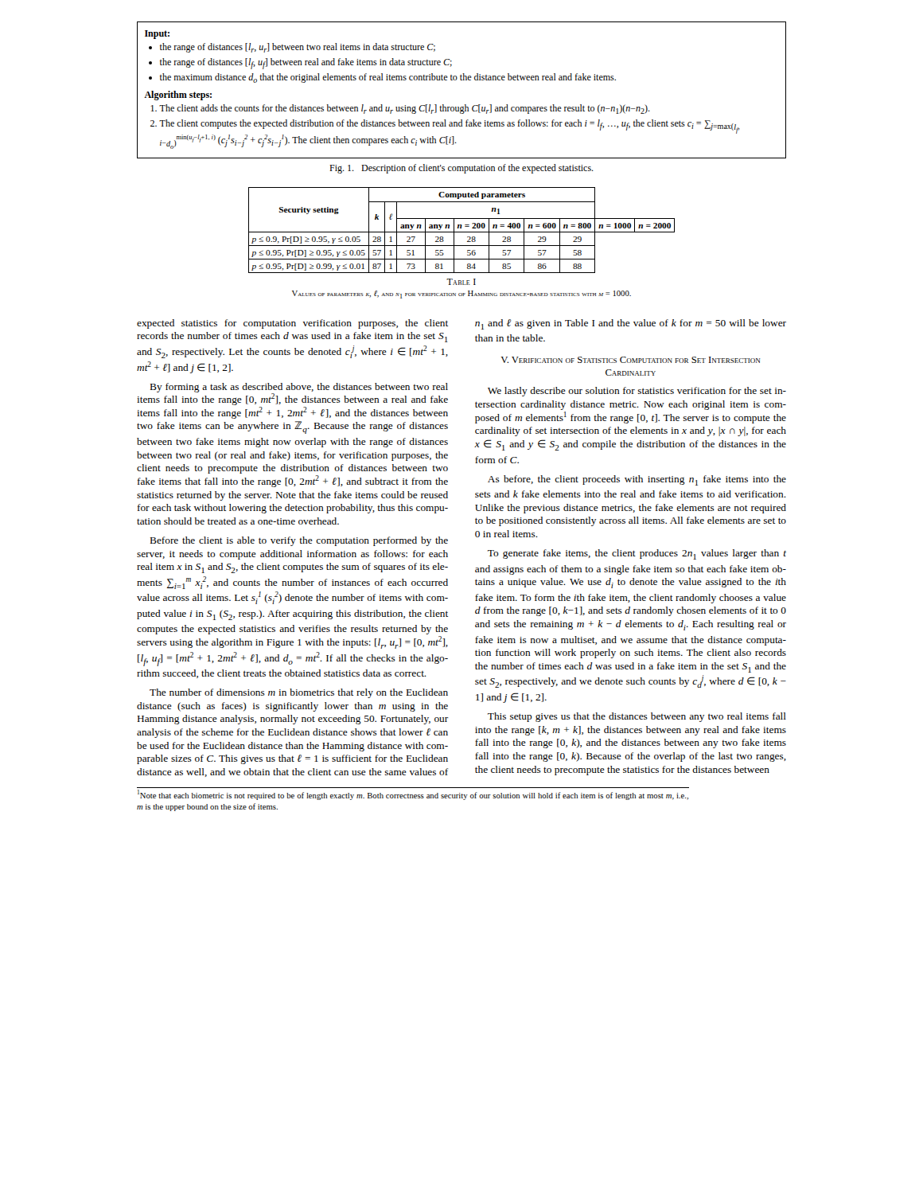Input:
the range of distances [lr, ur] between two real items in data structure C;
the range of distances [lf, uf] between real and fake items in data structure C;
the maximum distance do that the original elements of real items contribute to the distance between real and fake items.
Algorithm steps:
The client adds the counts for the distances between lr and ur using C[lr] through C[ur] and compares the result to (n−n1)(n−n2).
The client computes the expected distribution of the distances between real and fake items as follows: for each i = lf, …, uf, the client sets ci = ∑j=max(lf, i−do)min(uf−lf+1, i) (cj1si−j2 + cj2si−j1). The client then compares each ci with C[i].
Fig. 1. Description of client's computation of the expected statistics.
| Security setting | Computed parameters |
| --- | --- |
| k | ℓ | n 1 |
| any n | any n | n = 200 | n = 400 | n = 600 | n = 800 | n = 1000 | n = 2000 |
| p ≤ 0.9, Pr[D] ≥ 0.95, γ ≤ 0.05 | 28 | 1 | 27 | 28 | 28 | 28 | 29 | 29 |
| p ≤ 0.95, Pr[D] ≥ 0.95, γ ≤ 0.05 | 57 | 1 | 51 | 55 | 56 | 57 | 57 | 58 |
| p ≤ 0.95, Pr[D] ≥ 0.99, γ ≤ 0.01 | 87 | 1 | 73 | 81 | 84 | 85 | 86 | 88 |
Table I Values of parameters k, ℓ, and n1 for verification of Hamming distance-based statistics with m = 1000.
expected statistics for computation verification purposes, the client records the number of times each d was used in a fake item in the set S1 and S2, respectively. Let the counts be denoted cij, where i ∈ [mt2 + 1, mt2 + ℓ] and j ∈ [1, 2].
By forming a task as described above, the distances between two real items fall into the range [0, mt2], the distances between a real and fake items fall into the range [mt2 + 1, 2mt2 + ℓ], and the distances between two fake items can be anywhere in ℤq. Because the range of distances between two fake items might now overlap with the range of distances between two real (or real and fake) items, for verification purposes, the client needs to precompute the distribution of distances between two fake items that fall into the range [0, 2mt2 + ℓ], and subtract it from the statistics returned by the server. Note that the fake items could be reused for each task without lowering the detection probability, thus this computation should be treated as a one-time overhead.
Before the client is able to verify the computation performed by the server, it needs to compute additional information as follows: for each real item x in S1 and S2, the client computes the sum of squares of its elements ∑i=1m xi2, and counts the number of instances of each occurred value across all items. Let si1 (si2) denote the number of items with computed value i in S1 (S2, resp.). After acquiring this distribution, the client computes the expected statistics and verifies the results returned by the servers using the algorithm in Figure 1 with the inputs: [lr, ur] = [0, mt2], [lf, uf] = [mt2 + 1, 2mt2 + ℓ], and do = mt2. If all the checks in the algorithm succeed, the client treats the obtained statistics data as correct.
The number of dimensions m in biometrics that rely on the Euclidean distance (such as faces) is significantly lower than m using in the Hamming distance analysis, normally not exceeding 50. Fortunately, our analysis of the scheme for the Euclidean distance shows that lower ℓ can be used for the Euclidean distance than the Hamming distance with comparable sizes of C. This gives us that ℓ = 1 is sufficient for the Euclidean distance as well, and we obtain that the client can use the same values of n1 and ℓ as given in Table I and the value of k for m = 50 will be lower than in the table.
V. Verification of Statistics Computation for Set Intersection Cardinality
We lastly describe our solution for statistics verification for the set intersection cardinality distance metric. Now each original item is composed of m elements1 from the range [0, t]. The server is to compute the cardinality of set intersection of the elements in x and y, |x ∩ y|, for each x ∈ S1 and y ∈ S2 and compile the distribution of the distances in the form of C.
As before, the client proceeds with inserting n1 fake items into the sets and k fake elements into the real and fake items to aid verification. Unlike the previous distance metrics, the fake elements are not required to be positioned consistently across all items. All fake elements are set to 0 in real items.
To generate fake items, the client produces 2n1 values larger than t and assigns each of them to a single fake item so that each fake item obtains a unique value. We use di to denote the value assigned to the ith fake item. To form the ith fake item, the client randomly chooses a value d from the range [0, k−1], and sets d randomly chosen elements of it to 0 and sets the remaining m + k − d elements to di. Each resulting real or fake item is now a multiset, and we assume that the distance computation function will work properly on such items. The client also records the number of times each d was used in a fake item in the set S1 and the set S2, respectively, and we denote such counts by cdj, where d ∈ [0, k − 1] and j ∈ [1, 2].
This setup gives us that the distances between any two real items fall into the range [k, m + k], the distances between any real and fake items fall into the range [0, k), and the distances between any two fake items fall into the range [0, k). Because of the overlap of the last two ranges, the client needs to precompute the statistics for the distances between
1Note that each biometric is not required to be of length exactly m. Both correctness and security of our solution will hold if each item is of length at most m, i.e., m is the upper bound on the size of items.